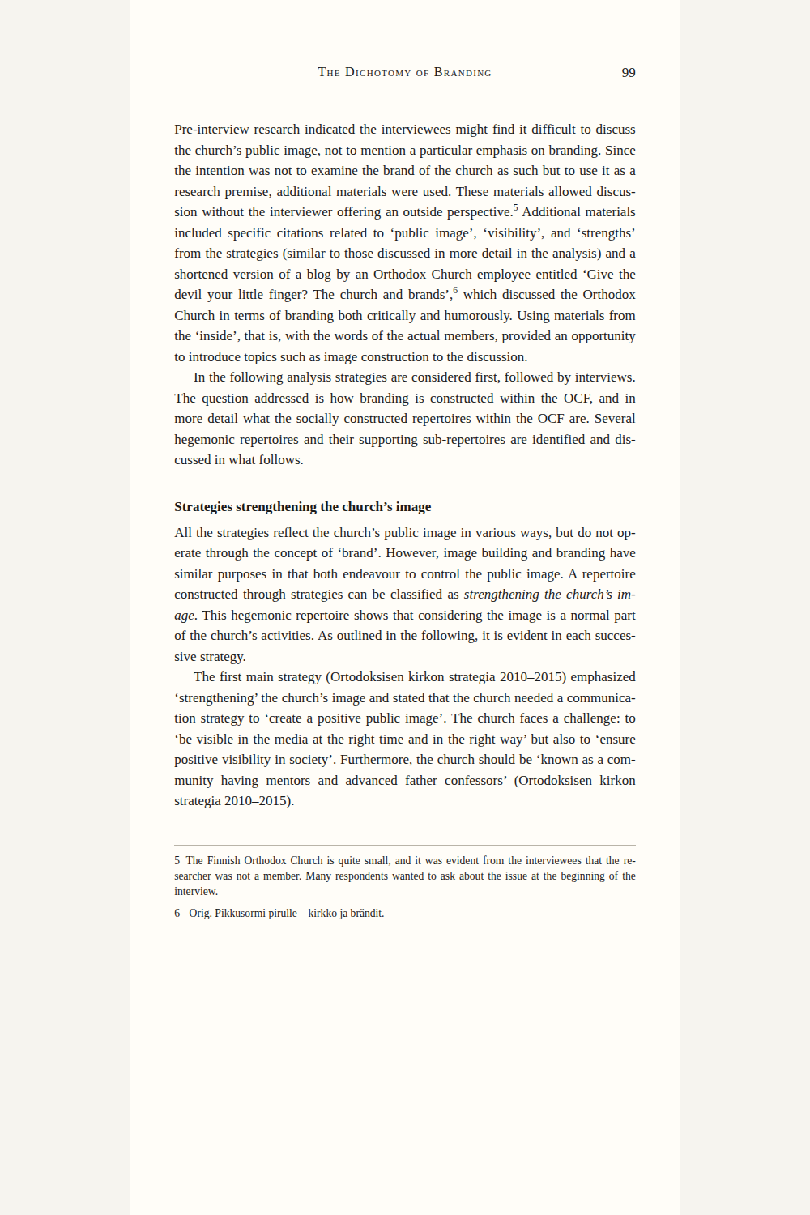The Dichotomy of Branding 99
Pre-interview research indicated the interviewees might find it difficult to discuss the church’s public image, not to mention a particular emphasis on branding. Since the intention was not to examine the brand of the church as such but to use it as a research premise, additional materials were used. These materials allowed discussion without the interviewer offering an outside perspective.5 Additional materials included specific citations related to ‘public image’, ‘visibility’, and ‘strengths’ from the strategies (similar to those discussed in more detail in the analysis) and a shortened version of a blog by an Orthodox Church employee entitled ‘Give the devil your little finger? The church and brands’,6 which discussed the Orthodox Church in terms of branding both critically and humorously. Using materials from the ‘inside’, that is, with the words of the actual members, provided an opportunity to introduce topics such as image construction to the discussion.
In the following analysis strategies are considered first, followed by interviews. The question addressed is how branding is constructed within the OCF, and in more detail what the socially constructed repertoires within the OCF are. Several hegemonic repertoires and their supporting sub-repertoires are identified and discussed in what follows.
Strategies strengthening the church’s image
All the strategies reflect the church’s public image in various ways, but do not operate through the concept of ‘brand’. However, image building and branding have similar purposes in that both endeavour to control the public image. A repertoire constructed through strategies can be classified as strengthening the church’s image. This hegemonic repertoire shows that considering the image is a normal part of the church’s activities. As outlined in the following, it is evident in each successive strategy.
The first main strategy (Ortodoksisen kirkon strategia 2010–2015) emphasized ‘strengthening’ the church’s image and stated that the church needed a communication strategy to ‘create a positive public image’. The church faces a challenge: to ‘be visible in the media at the right time and in the right way’ but also to ‘ensure positive visibility in society’. Furthermore, the church should be ‘known as a community having mentors and advanced father confessors’ (Ortodoksisen kirkon strategia 2010–2015).
5 The Finnish Orthodox Church is quite small, and it was evident from the interviewees that the researcher was not a member. Many respondents wanted to ask about the issue at the beginning of the interview.
6 Orig. Pikkusormi pirulle – kirkko ja brändit.